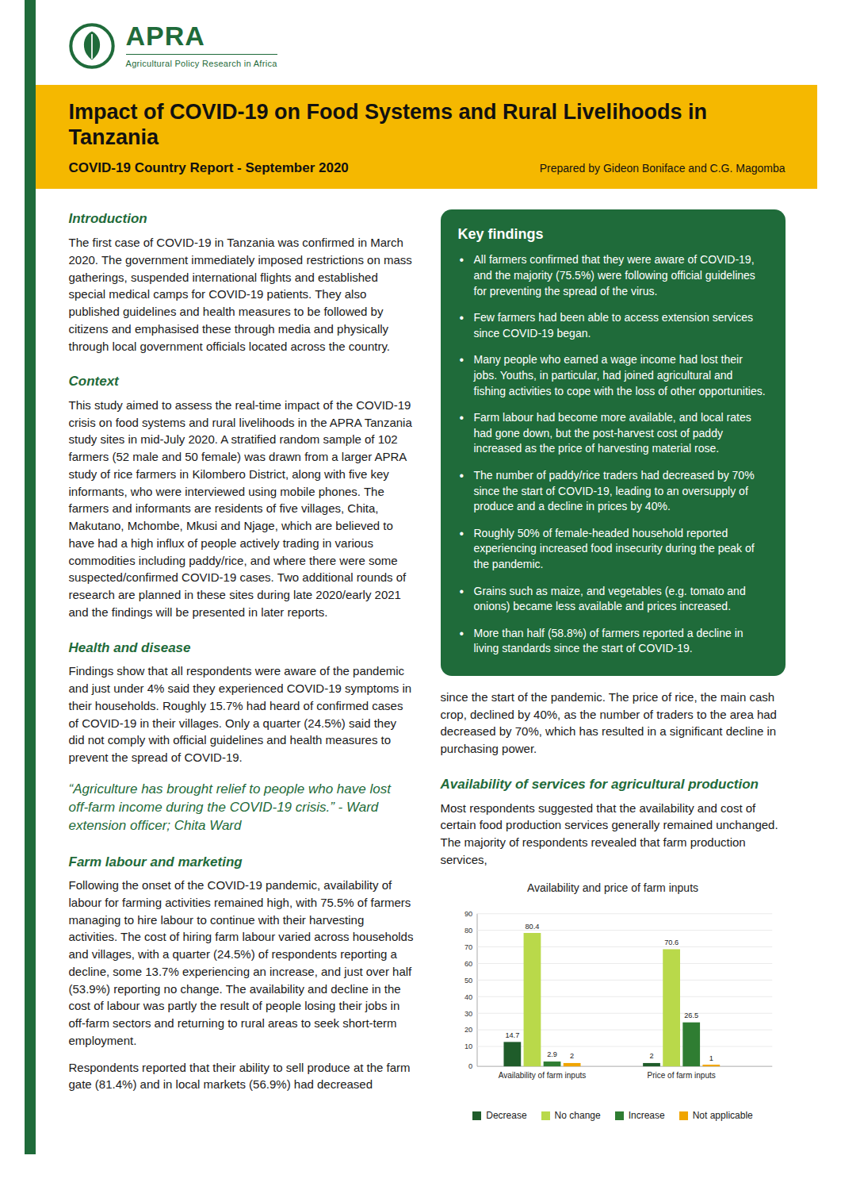APRA
Agricultural Policy Research in Africa
Impact of COVID-19 on Food Systems and Rural Livelihoods in Tanzania
COVID-19 Country Report - September 2020
Prepared by Gideon Boniface and C.G. Magomba
Introduction
The first case of COVID-19 in Tanzania was confirmed in March 2020. The government immediately imposed restrictions on mass gatherings, suspended international flights and established special medical camps for COVID-19 patients. They also published guidelines and health measures to be followed by citizens and emphasised these through media and physically through local government officials located across the country.
Context
This study aimed to assess the real-time impact of the COVID-19 crisis on food systems and rural livelihoods in the APRA Tanzania study sites in mid-July 2020. A stratified random sample of 102 farmers (52 male and 50 female) was drawn from a larger APRA study of rice farmers in Kilombero District, along with five key informants, who were interviewed using mobile phones. The farmers and informants are residents of five villages, Chita, Makutano, Mchombe, Mkusi and Njage, which are believed to have had a high influx of people actively trading in various commodities including paddy/rice, and where there were some suspected/confirmed COVID-19 cases. Two additional rounds of research are planned in these sites during late 2020/early 2021 and the findings will be presented in later reports.
Health and disease
Findings show that all respondents were aware of the pandemic and just under 4% said they experienced COVID-19 symptoms in their households. Roughly 15.7% had heard of confirmed cases of COVID-19 in their villages. Only a quarter (24.5%) said they did not comply with official guidelines and health measures to prevent the spread of COVID-19.
“Agriculture has brought relief to people who have lost off-farm income during the COVID-19 crisis.” - Ward extension officer; Chita Ward
Farm labour and marketing
Following the onset of the COVID-19 pandemic, availability of labour for farming activities remained high, with 75.5% of farmers managing to hire labour to continue with their harvesting activities. The cost of hiring farm labour varied across households and villages, with a quarter (24.5%) of respondents reporting a decline, some 13.7% experiencing an increase, and just over half (53.9%) reporting no change. The availability and decline in the cost of labour was partly the result of people losing their jobs in off-farm sectors and returning to rural areas to seek short-term employment.
Respondents reported that their ability to sell produce at the farm gate (81.4%) and in local markets (56.9%) had decreased
Key findings
All farmers confirmed that they were aware of COVID-19, and the majority (75.5%) were following official guidelines for preventing the spread of the virus.
Few farmers had been able to access extension services since COVID-19 began.
Many people who earned a wage income had lost their jobs. Youths, in particular, had joined agricultural and fishing activities to cope with the loss of other opportunities.
Farm labour had become more available, and local rates had gone down, but the post-harvest cost of paddy increased as the price of harvesting material rose.
The number of paddy/rice traders had decreased by 70% since the start of COVID-19, leading to an oversupply of produce and a decline in prices by 40%.
Roughly 50% of female-headed household reported experiencing increased food insecurity during the peak of the pandemic.
Grains such as maize, and vegetables (e.g. tomato and onions) became less available and prices increased.
More than half (58.8%) of farmers reported a decline in living standards since the start of COVID-19.
since the start of the pandemic. The price of rice, the main cash crop, declined by 40%, as the number of traders to the area had decreased by 70%, which has resulted in a significant decline in purchasing power.
Availability of services for agricultural production
Most respondents suggested that the availability and cost of certain food production services generally remained unchanged. The majority of respondents revealed that farm production services,
Availability and price of farm inputs
90 80 70 60 50 40 30 20 10 0 14.7 80.4 2.9 2 2 70.6 26.5 1 Availability of farm inputs Price of farm inputs
Decrease No change Increase Not applicable